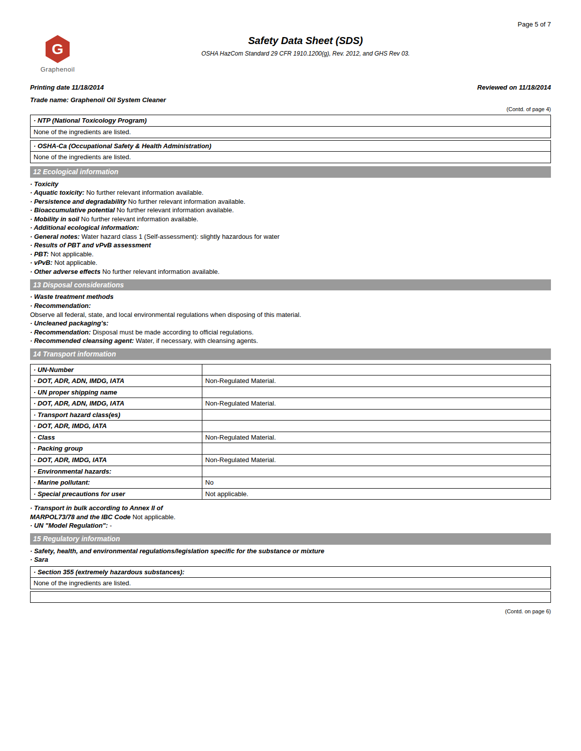Page 5 of 7
G
Graphenoil
Safety Data Sheet (SDS)
OSHA HazCom Standard 29 CFR 1910.1200(g), Rev. 2012, and GHS Rev 03.
Printing date 11/18/2014
Reviewed on 11/18/2014
Trade name: Graphenoil Oil System Cleaner
(Contd. of page 4)
· NTP (National Toxicology Program)
None of the ingredients are listed.
· OSHA-Ca (Occupational Safety & Health Administration)
None of the ingredients are listed.
12 Ecological information
· Toxicity
· Aquatic toxicity: No further relevant information available.
· Persistence and degradability No further relevant information available.
· Bioaccumulative potential No further relevant information available.
· Mobility in soil No further relevant information available.
· Additional ecological information:
· General notes: Water hazard class 1 (Self-assessment): slightly hazardous for water
· Results of PBT and vPvB assessment
· PBT: Not applicable.
· vPvB: Not applicable.
· Other adverse effects No further relevant information available.
13 Disposal considerations
· Waste treatment methods
· Recommendation:
Observe all federal, state, and local environmental regulations when disposing of this material.
· Uncleaned packaging’s:
· Recommendation: Disposal must be made according to official regulations.
· Recommended cleansing agent: Water, if necessary, with cleansing agents.
14 Transport information
| · UN-Number | |
| · DOT, ADR, ADN, IMDG, IATA | Non-Regulated Material. |
| · UN proper shipping name | |
| · DOT, ADR, ADN, IMDG, IATA | Non-Regulated Material. |
| · Transport hazard class(es) | |
| · DOT, ADR, IMDG, IATA | |
| · Class | Non-Regulated Material. |
| · Packing group | |
| · DOT, ADR, IMDG, IATA | Non-Regulated Material. |
| · Environmental hazards: | |
| · Marine pollutant: | No |
| · Special precautions for user | Not applicable. |
· Transport in bulk according to Annex II of
MARPOL73/78 and the IBC Code Not applicable.
· UN "Model Regulation": -
15 Regulatory information
· Safety, health, and environmental regulations/legislation specific for the substance or mixture
· Sara
· Section 355 (extremely hazardous substances):
None of the ingredients are listed.
(Contd. on page 6)